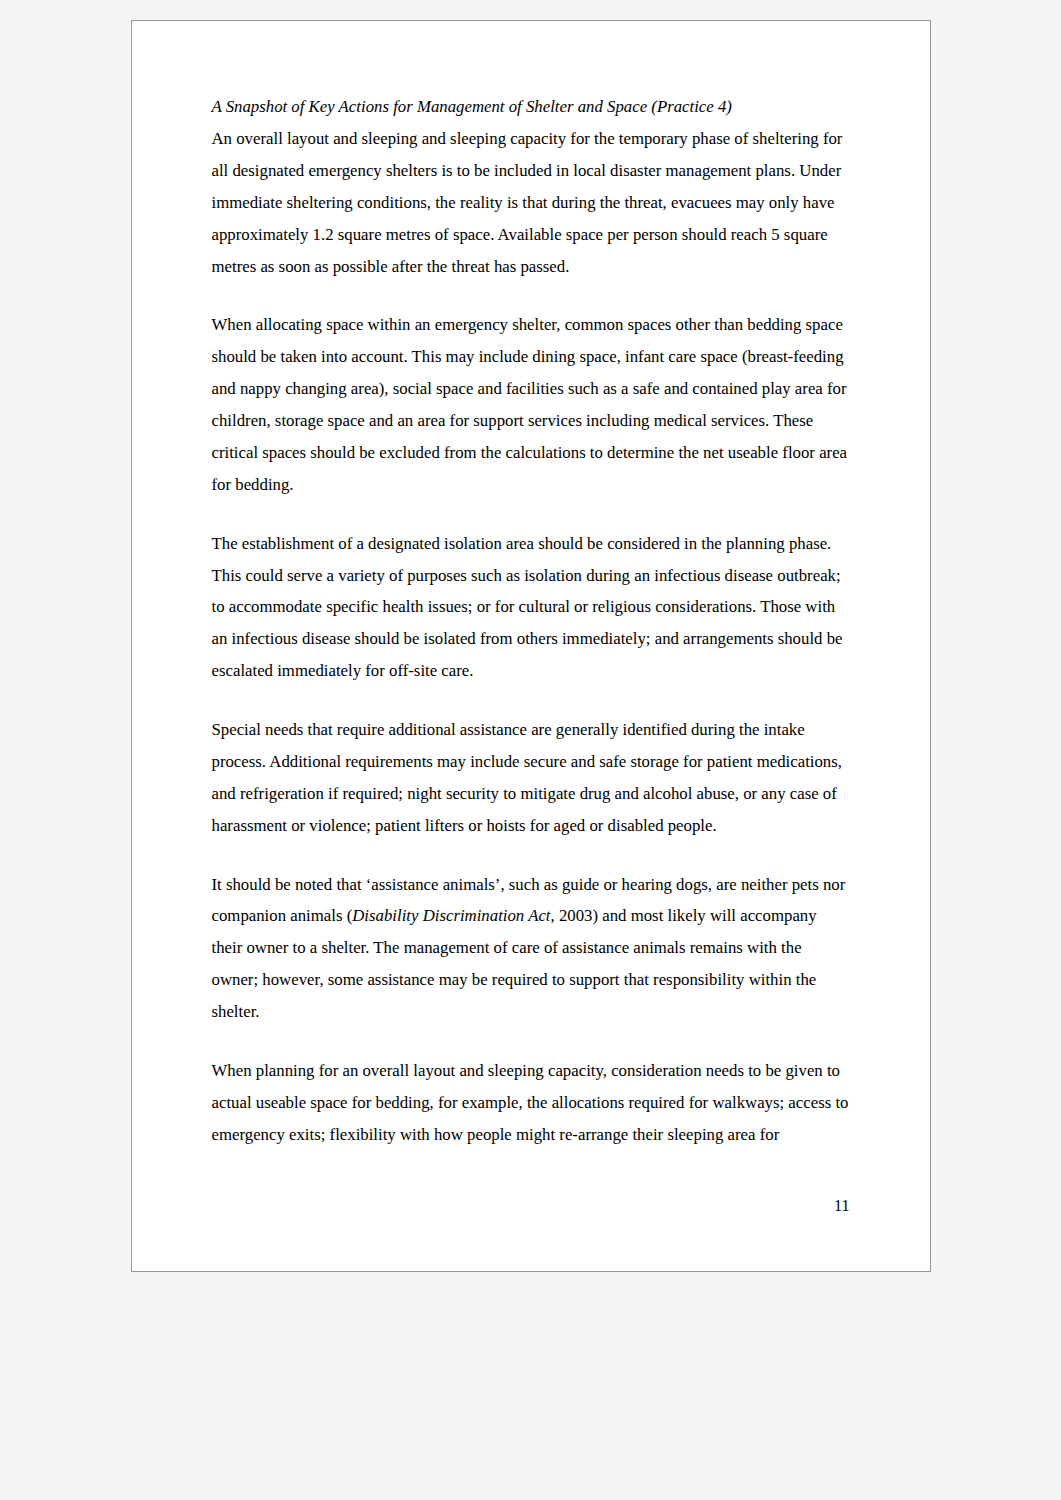A Snapshot of Key Actions for Management of Shelter and Space (Practice 4)
An overall layout and sleeping and sleeping capacity for the temporary phase of sheltering for all designated emergency shelters is to be included in local disaster management plans. Under immediate sheltering conditions, the reality is that during the threat, evacuees may only have approximately 1.2 square metres of space. Available space per person should reach 5 square metres as soon as possible after the threat has passed.
When allocating space within an emergency shelter, common spaces other than bedding space should be taken into account. This may include dining space, infant care space (breast-feeding and nappy changing area), social space and facilities such as a safe and contained play area for children, storage space and an area for support services including medical services. These critical spaces should be excluded from the calculations to determine the net useable floor area for bedding.
The establishment of a designated isolation area should be considered in the planning phase. This could serve a variety of purposes such as isolation during an infectious disease outbreak; to accommodate specific health issues; or for cultural or religious considerations. Those with an infectious disease should be isolated from others immediately; and arrangements should be escalated immediately for off-site care.
Special needs that require additional assistance are generally identified during the intake process. Additional requirements may include secure and safe storage for patient medications, and refrigeration if required; night security to mitigate drug and alcohol abuse, or any case of harassment or violence; patient lifters or hoists for aged or disabled people.
It should be noted that ‘assistance animals’, such as guide or hearing dogs, are neither pets nor companion animals (Disability Discrimination Act, 2003) and most likely will accompany their owner to a shelter. The management of care of assistance animals remains with the owner; however, some assistance may be required to support that responsibility within the shelter.
When planning for an overall layout and sleeping capacity, consideration needs to be given to actual useable space for bedding, for example, the allocations required for walkways; access to emergency exits; flexibility with how people might re-arrange their sleeping area for
11